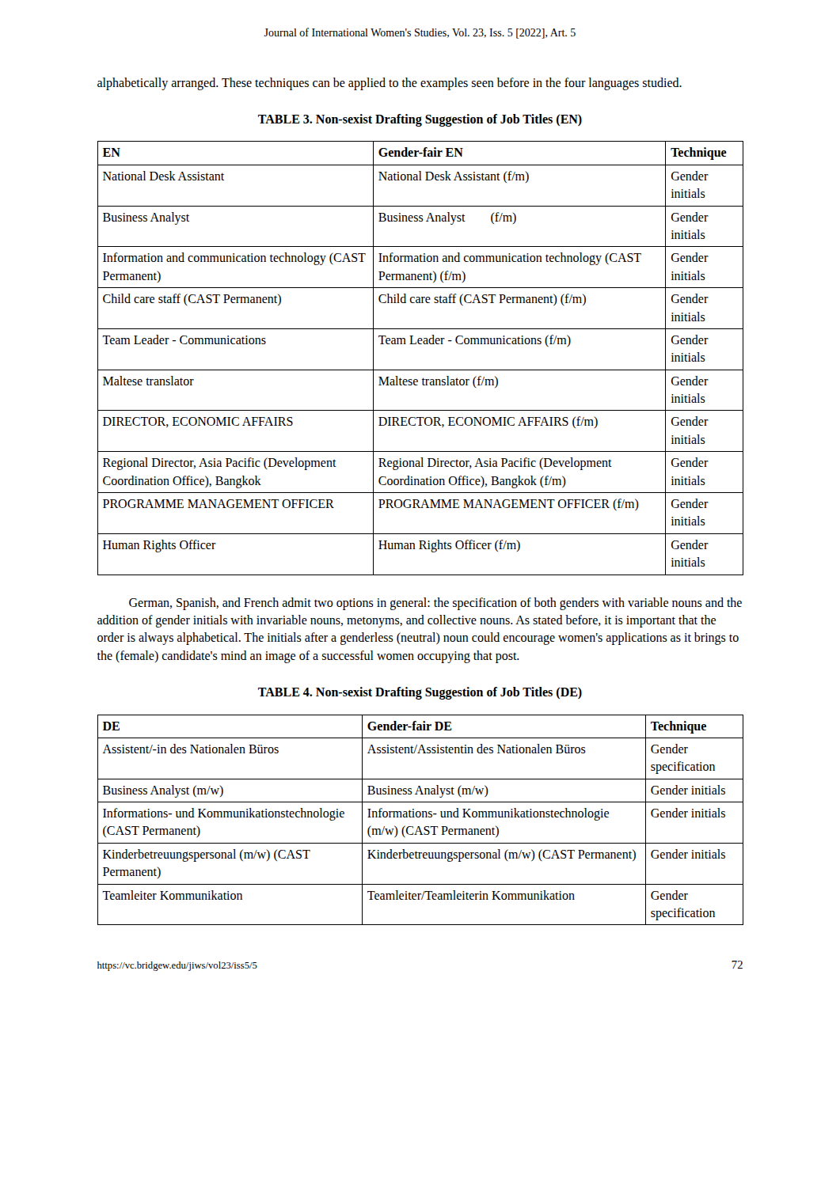Journal of International Women's Studies, Vol. 23, Iss. 5 [2022], Art. 5
alphabetically arranged. These techniques can be applied to the examples seen before in the four languages studied.
TABLE 3. Non-sexist Drafting Suggestion of Job Titles (EN)
| EN | Gender-fair EN | Technique |
| --- | --- | --- |
| National Desk Assistant | National Desk Assistant (f/m) | Gender initials |
| Business Analyst | Business Analyst (f/m) | Gender initials |
| Information and communication technology (CAST Permanent) | Information and communication technology (CAST Permanent) (f/m) | Gender initials |
| Child care staff (CAST Permanent) | Child care staff (CAST Permanent) (f/m) | Gender initials |
| Team Leader - Communications | Team Leader - Communications (f/m) | Gender initials |
| Maltese translator | Maltese translator (f/m) | Gender initials |
| DIRECTOR, ECONOMIC AFFAIRS | DIRECTOR, ECONOMIC AFFAIRS (f/m) | Gender initials |
| Regional Director, Asia Pacific (Development Coordination Office), Bangkok | Regional Director, Asia Pacific (Development Coordination Office), Bangkok (f/m) | Gender initials |
| PROGRAMME MANAGEMENT OFFICER | PROGRAMME MANAGEMENT OFFICER (f/m) | Gender initials |
| Human Rights Officer | Human Rights Officer (f/m) | Gender initials |
German, Spanish, and French admit two options in general: the specification of both genders with variable nouns and the addition of gender initials with invariable nouns, metonyms, and collective nouns. As stated before, it is important that the order is always alphabetical. The initials after a genderless (neutral) noun could encourage women's applications as it brings to the (female) candidate's mind an image of a successful women occupying that post.
TABLE 4. Non-sexist Drafting Suggestion of Job Titles (DE)
| DE | Gender-fair DE | Technique |
| --- | --- | --- |
| Assistent/-in des Nationalen Büros | Assistent/Assistentin des Nationalen Büros | Gender specification |
| Business Analyst (m/w) | Business Analyst (m/w) | Gender initials |
| Informations- und Kommunikationstechnologie (CAST Permanent) | Informations- und Kommunikationstechnologie (m/w) (CAST Permanent) | Gender initials |
| Kinderbetreuungspersonal (m/w) (CAST Permanent) | Kinderbetreuungspersonal (m/w) (CAST Permanent) | Gender initials |
| Teamleiter Kommunikation | Teamleiter/Teamleiterin Kommunikation | Gender specification |
https://vc.bridgew.edu/jiws/vol23/iss5/5 72